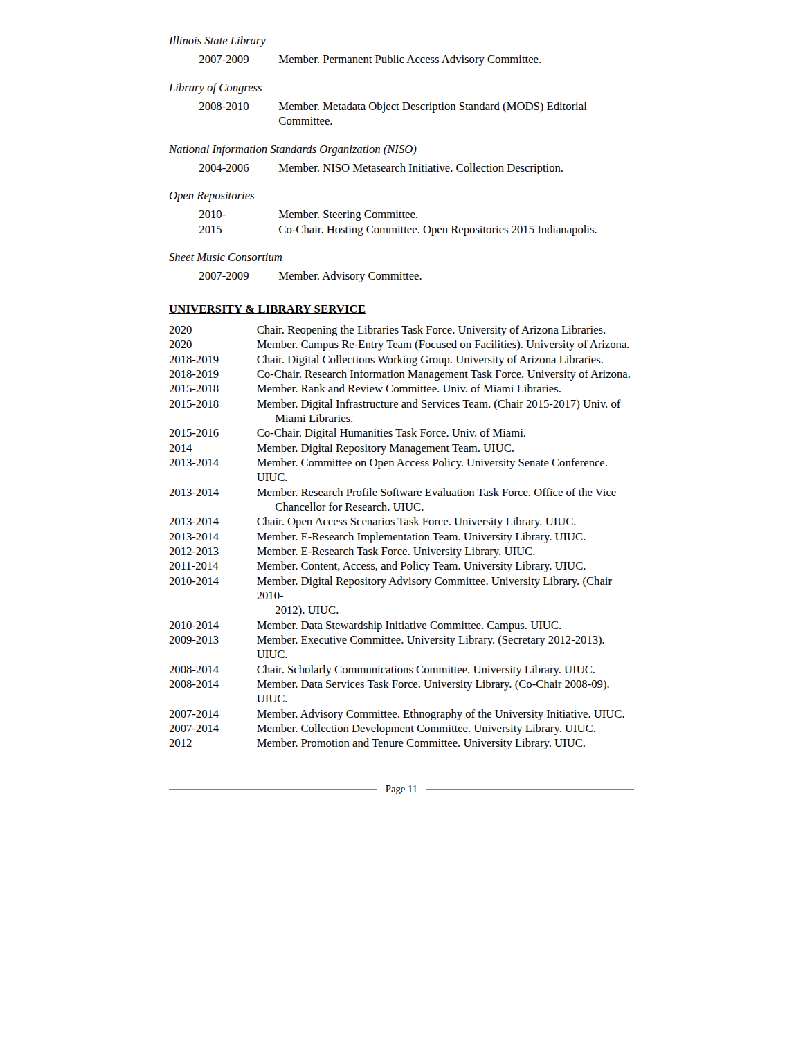Illinois State Library
2007-2009 Member. Permanent Public Access Advisory Committee.
Library of Congress
2008-2010 Member. Metadata Object Description Standard (MODS) EditorialCommittee.
National Information Standards Organization (NISO)
2004-2006 Member. NISO Metasearch Initiative. Collection Description.
Open Repositories
2010-
2015
Member. Steering Committee.
Co-Chair. Hosting Committee. Open Repositories 2015 Indianapolis.
Sheet Music Consortium
2007-2009 Member. Advisory Committee.
University & Library Service
2020 Chair. Reopening the Libraries Task Force. University of Arizona Libraries.
2020 Member. Campus Re-Entry Team (Focused on Facilities). University of Arizona.
2018-2019 Chair. Digital Collections Working Group. University of Arizona Libraries.
2018-2019 Co-Chair. Research Information Management Task Force. University of Arizona.
2015-2018 Member. Rank and Review Committee. Univ. of Miami Libraries.
2015-2018 Member. Digital Infrastructure and Services Team. (Chair 2015-2017) Univ. ofMiami Libraries.
2015-2016 Co-Chair. Digital Humanities Task Force. Univ. of Miami.
2014 Member. Digital Repository Management Team. UIUC.
2013-2014 Member. Committee on Open Access Policy. University Senate Conference. UIUC.
2013-2014 Member. Research Profile Software Evaluation Task Force. Office of the ViceChancellor for Research. UIUC.
2013-2014 Chair. Open Access Scenarios Task Force. University Library. UIUC.
2013-2014 Member. E-Research Implementation Team. University Library. UIUC.
2012-2013 Member. E-Research Task Force. University Library. UIUC.
2011-2014 Member. Content, Access, and Policy Team. University Library. UIUC.
2010-2014 Member. Digital Repository Advisory Committee. University Library. (Chair 2010-2012). UIUC.
2010-2014 Member. Data Stewardship Initiative Committee. Campus. UIUC.
2009-2013 Member. Executive Committee. University Library. (Secretary 2012-2013). UIUC.
2008-2014 Chair. Scholarly Communications Committee. University Library. UIUC.
2008-2014 Member. Data Services Task Force. University Library. (Co-Chair 2008-09). UIUC.
2007-2014 Member. Advisory Committee. Ethnography of the University Initiative. UIUC.
2007-2014 Member. Collection Development Committee. University Library. UIUC.
2012 Member. Promotion and Tenure Committee. University Library. UIUC.
Page 11